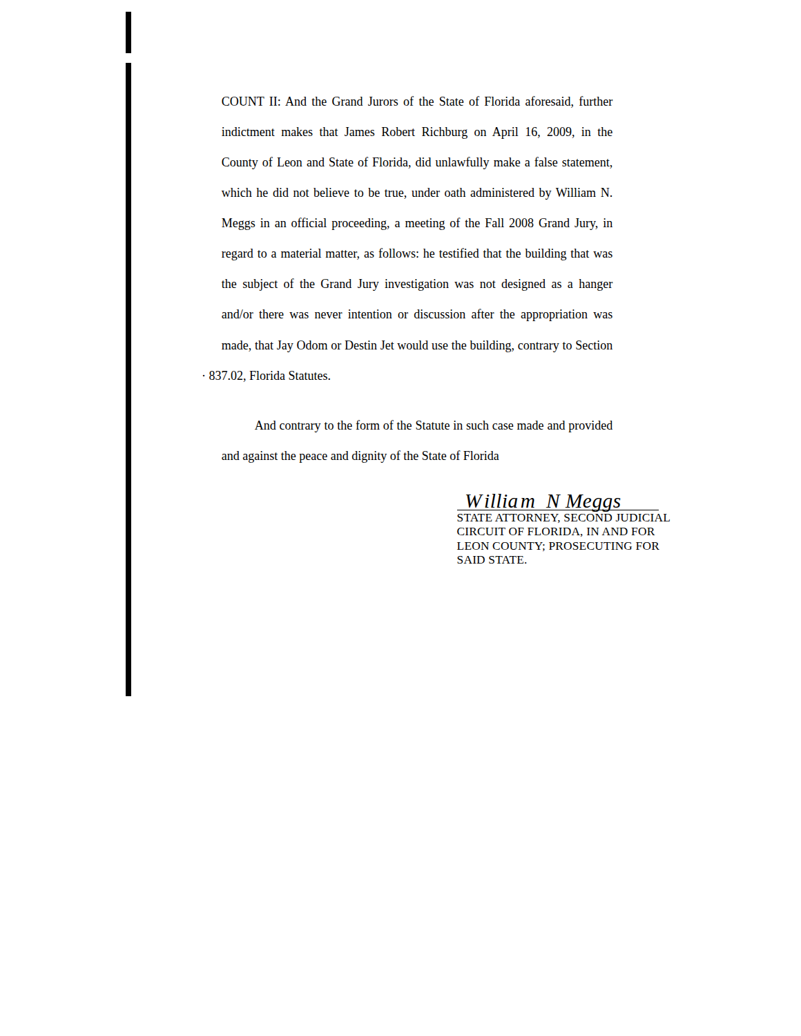COUNT II: And the Grand Jurors of the State of Florida aforesaid, further indictment makes that James Robert Richburg on April 16, 2009, in the County of Leon and State of Florida, did unlawfully make a false statement, which he did not believe to be true, under oath administered by William N. Meggs in an official proceeding, a meeting of the Fall 2008 Grand Jury, in regard to a material matter, as follows: he testified that the building that was the subject of the Grand Jury investigation was not designed as a hanger and/or there was never intention or discussion after the appropriation was made, that Jay Odom or Destin Jet would use the building, contrary to Section · 837.02, Florida Statutes.
And contrary to the form of the Statute in such case made and provided and against the peace and dignity of the State of Florida
W illia m N Meggs
STATE ATTORNEY, SECOND JUDICIAL
CIRCUIT OF FLORIDA, IN AND FOR
LEON COUNTY; PROSECUTING FOR
SAID STATE.